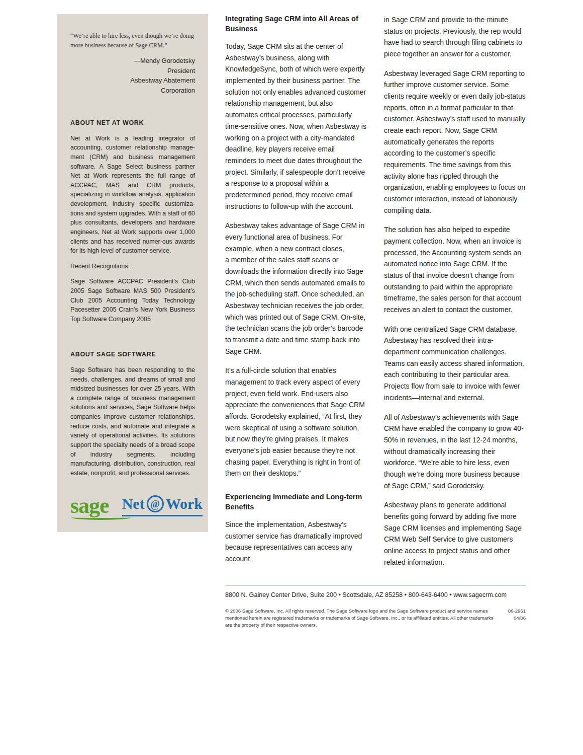“We’re able to hire less, even though we’re doing more business because of Sage CRM.”
—Mendy Gorodetsky
President
Asbestway Abatement
Corporation
ABOUT NET AT WORK
Net at Work is a leading integrator of accounting, customer relationship manage-ment (CRM) and business management software. A Sage Select business partner Net at Work represents the full range of ACCPAC, MAS and CRM products, specializing in workflow analysis, application development, industry specific customiza-tions and system upgrades. With a staff of 60 plus consultants, developers and hardware engineers, Net at Work supports over 1,000 clients and has received numer-ous awards for its high level of customer service.
Recent Recognitions:
Sage Software ACCPAC President’s Club 2005 Sage Software MAS 500 President’s Club 2005 Accounting Today Technology Pacesetter 2005 Crain’s New York Business Top Software Company 2005
ABOUT SAGE SOFTWARE
Sage Software has been responding to the needs, challenges, and dreams of small and midsized businesses for over 25 years. With a complete range of business management solutions and services, Sage Software helps companies improve customer relationships, reduce costs, and automate and integrate a variety of operational activities. Its solutions support the specialty needs of a broad scope of industry segments, including manufacturing, distribution, construction, real estate, nonprofit, and professional services.
sage
Net@Work
Integrating Sage CRM into All Areas of Business
Today, Sage CRM sits at the center of Asbestway’s business, along with KnowledgeSync, both of which were expertly implemented by their business partner. The solution not only enables advanced customer relationship management, but also automates critical processes, particularly time-sensitive ones. Now, when Asbestway is working on a project with a city-mandated deadline, key players receive email reminders to meet due dates throughout the project. Similarly, if salespeople don’t receive a response to a proposal within a predetermined period, they receive email instructions to follow-up with the account.
Asbestway takes advantage of Sage CRM in every functional area of business. For example, when a new contract closes,
a member of the sales staff scans or downloads the information directly into Sage CRM, which then sends automated emails to the job-scheduling staff. Once scheduled, an Asbestway technician receives the job order, which was printed out of Sage CRM. On-site, the technician scans the job order’s barcode to transmit a date and time stamp back into Sage CRM.
It’s a full-circle solution that enables management to track every aspect of every project, even field work. End-users also appreciate the conveniences that Sage CRM affords. Gorodetsky explained, “At first, they were skeptical of using a software solution, but now they’re giving praises. It makes everyone’s job easier because they’re not chasing paper. Everything is right in front of them on their desktops.”
Experiencing Immediate and Long-term Benefits
Since the implementation, Asbestway’s customer service has dramatically improved because representatives can access any account
in Sage CRM and provide to-the-minute status on projects. Previously, the rep would have had to search through filing cabinets to piece together an answer for a customer.
Asbestway leveraged Sage CRM reporting to further improve customer service. Some clients require weekly or even daily job-status reports, often in a format particular to that customer. Asbestway’s staff used to manually create each report. Now, Sage CRM automatically generates the reports according to the customer’s specific requirements. The time savings from this activity alone has rippled through the organization, enabling employees to focus on customer interaction, instead of laboriously compiling data.
The solution has also helped to expedite payment collection. Now, when an invoice is processed, the Accounting system sends an automated notice into Sage CRM. If the status of that invoice doesn’t change from outstanding to paid within the appropriate timeframe, the sales person for that account receives an alert to contact the customer.
With one centralized Sage CRM database, Asbestway has resolved their intra-department communication challenges. Teams can easily access shared information, each contributing to their particular area. Projects flow from sale to invoice with fewer incidents—internal and external.
All of Asbestway’s achievements with Sage CRM have enabled the company to grow 40-50% in revenues, in the last 12-24 months, without dramatically increasing their workforce. “We’re able to hire less, even though we’re doing more business because of Sage CRM,” said Gorodetsky.
Asbestway plans to generate additional benefits going forward by adding five more Sage CRM licenses and implementing Sage CRM Web Self Service to give customers online access to project status and other related information.
8800 N. Gainey Center Drive, Suite 200 • Scottsdale, AZ 85258 • 800-643-6400 • www.sagecrm.com
© 2006 Sage Software, Inc. All rights reserved. The Sage Software logo and the Sage Software product and service names mentioned herein are registered trademarks or trademarks of Sage Software, Inc., or its affiliated entities. All other trademarks are the property of their respective owners.
06-2961
04/06